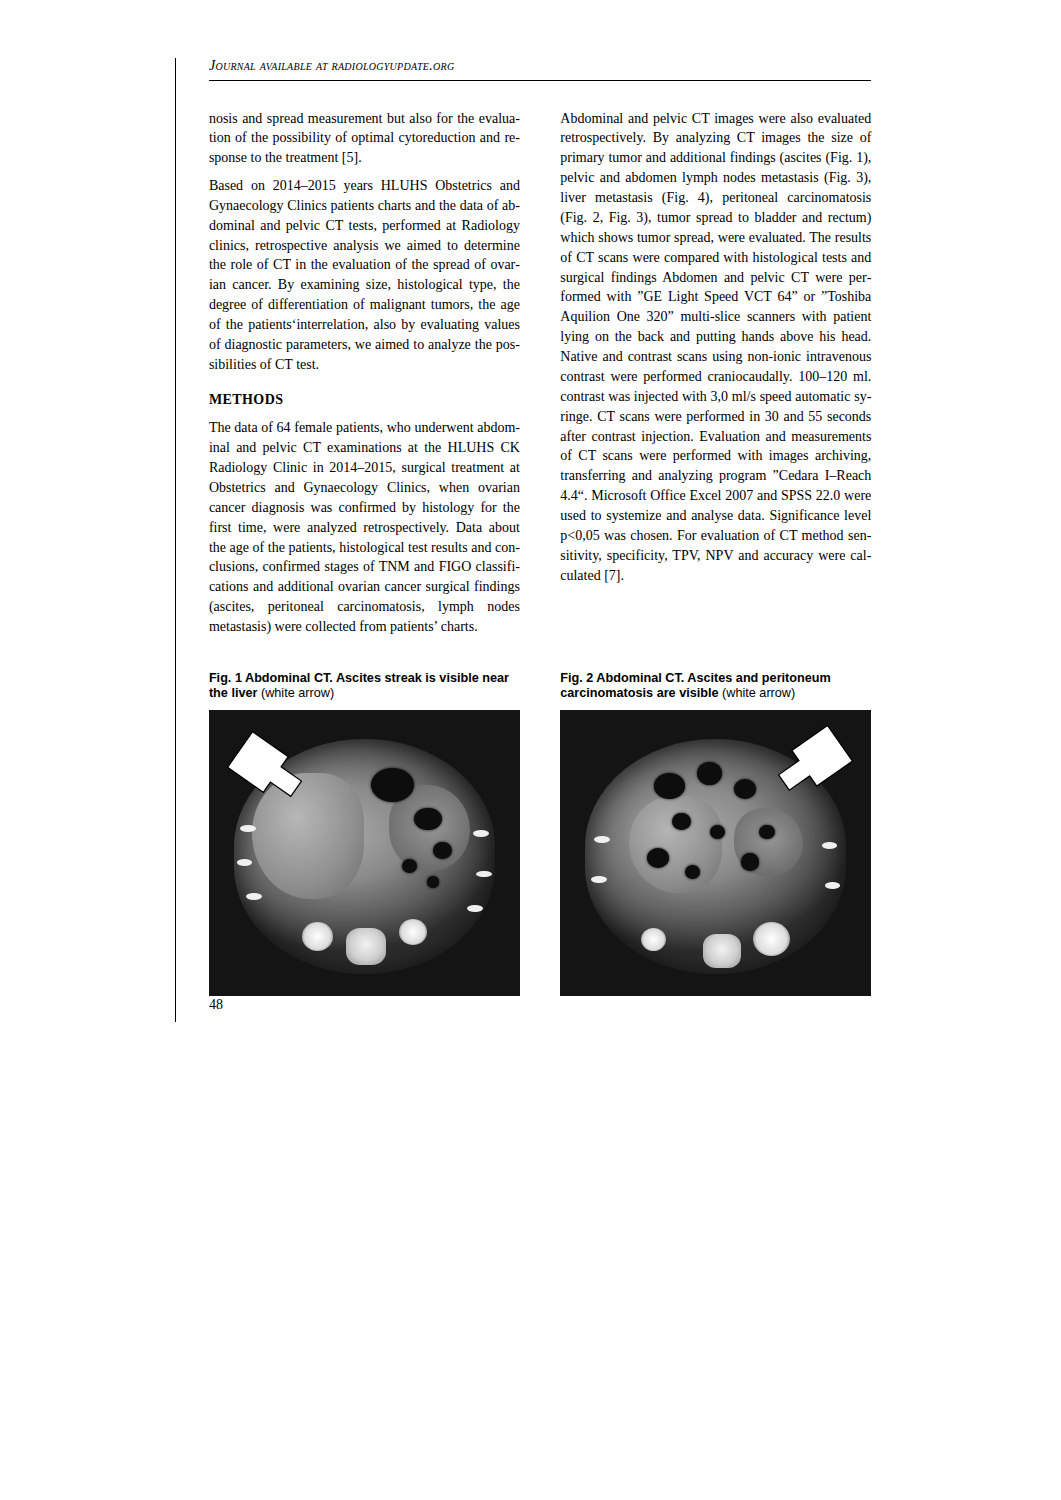Journal available at radiologyupdate.org
nosis and spread measurement but also for the evaluation of the possibility of optimal cytoreduction and response to the treatment [5].
Based on 2014–2015 years HLUHS Obstetrics and Gynaecology Clinics patients charts and the data of abdominal and pelvic CT tests, performed at Radiology clinics, retrospective analysis we aimed to determine the role of CT in the evaluation of the spread of ovarian cancer. By examining size, histological type, the degree of differentiation of malignant tumors, the age of the patients‘interrelation, also by evaluating values of diagnostic parameters, we aimed to analyze the possibilities of CT test.
METHODS
The data of 64 female patients, who underwent abdominal and pelvic CT examinations at the HLUHS CK Radiology Clinic in 2014–2015, surgical treatment at Obstetrics and Gynaecology Clinics, when ovarian cancer diagnosis was confirmed by histology for the first time, were analyzed retrospectively. Data about the age of the patients, histological test results and conclusions, confirmed stages of TNM and FIGO classifications and additional ovarian cancer surgical findings (ascites, peritoneal carcinomatosis, lymph nodes metastasis) were collected from patients’ charts.
Abdominal and pelvic CT images were also evaluated retrospectively. By analyzing CT images the size of primary tumor and additional findings (ascites (Fig. 1), pelvic and abdomen lymph nodes metastasis (Fig. 3), liver metastasis (Fig. 4), peritoneal carcinomatosis (Fig. 2, Fig. 3), tumor spread to bladder and rectum) which shows tumor spread, were evaluated. The results of CT scans were compared with histological tests and surgical findings Abdomen and pelvic CT were performed with ”GE Light Speed VCT 64” or ”Toshiba Aquilion One 320” multi-slice scanners with patient lying on the back and putting hands above his head. Native and contrast scans using non-ionic intravenous contrast were performed craniocaudally. 100–120 ml. contrast was injected with 3,0 ml/s speed automatic syringe. CT scans were performed in 30 and 55 seconds after contrast injection. Evaluation and measurements of CT scans were performed with images archiving, transferring and analyzing program ”Cedara I–Reach 4.4“. Microsoft Office Excel 2007 and SPSS 22.0 were used to systemize and analyse data. Significance level p<0,05 was chosen. For evaluation of CT method sensitivity, specificity, TPV, NPV and accuracy were calculated [7].
Fig. 1 Abdominal CT. Ascites streak is visible near the liver (white arrow)
Fig. 2 Abdominal CT. Ascites and peritoneum carcinomatosis are visible (white arrow)
48